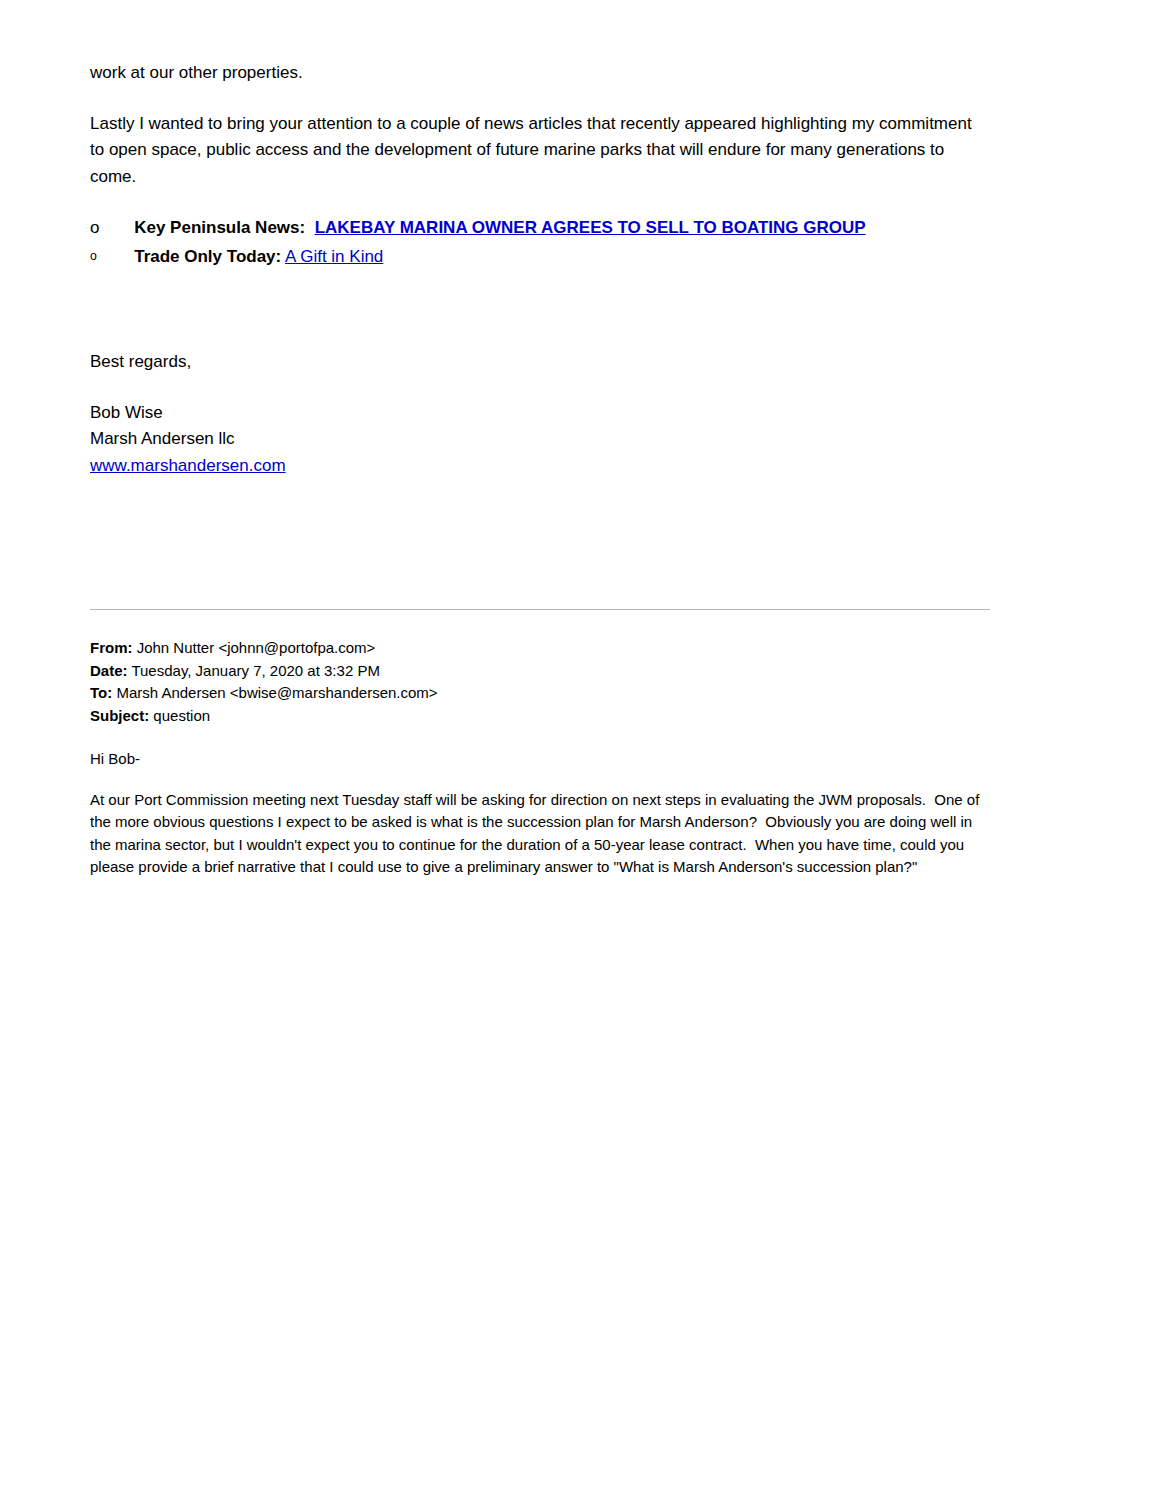work at our other properties.
Lastly I wanted to bring your attention to a couple of news articles that recently appeared highlighting my commitment to open space, public access and the development of future marine parks that will endure for many generations to come.
Key Peninsula News: LAKEBAY MARINA OWNER AGREES TO SELL TO BOATING GROUP
Trade Only Today: A Gift in Kind
Best regards,
Bob Wise
Marsh Andersen llc
www.marshandersen.com
From: John Nutter <johnn@portofpa.com>
Date: Tuesday, January 7, 2020 at 3:32 PM
To: Marsh Andersen <bwise@marshandersen.com>
Subject: question
Hi Bob-
At our Port Commission meeting next Tuesday staff will be asking for direction on next steps in evaluating the JWM proposals. One of the more obvious questions I expect to be asked is what is the succession plan for Marsh Anderson? Obviously you are doing well in the marina sector, but I wouldn't expect you to continue for the duration of a 50-year lease contract. When you have time, could you please provide a brief narrative that I could use to give a preliminary answer to "What is Marsh Anderson's succession plan?"